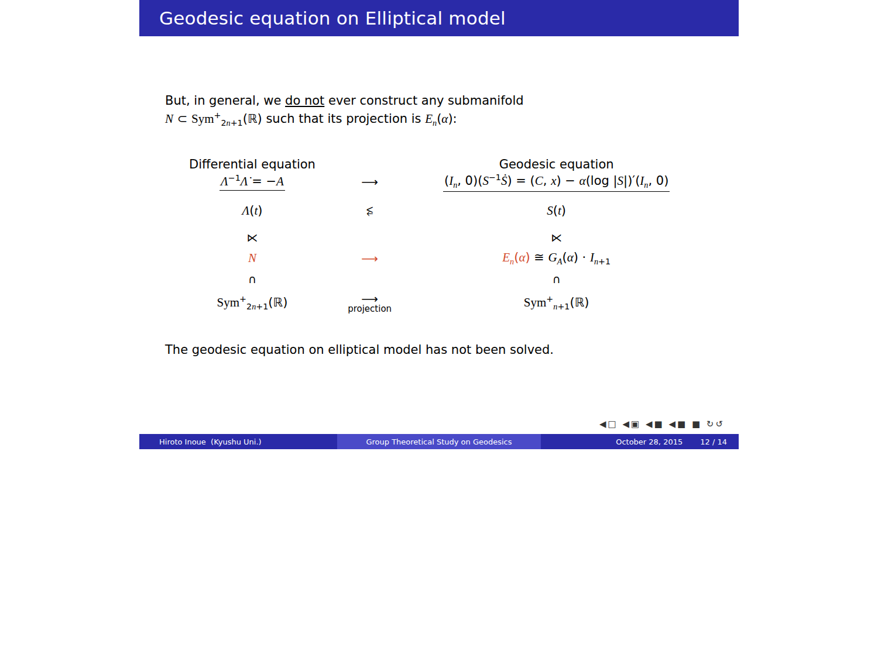Geodesic equation on Elliptical model
But, in general, we do not ever construct any submanifold
N ⊂ Sym+2n+1(ℝ) such that its projection is En(α):
| Differential equation | | Geodesic equation |
| Λ −1 Λ̇ = − A | ⟶ | ( I n , 0)( S −1 Ṡ ) = ( C , x ) − α (log / S /)′( I n , 0) |
| Λ ( t ) | ⥶ | S ( t ) |
| ⋉ | | ⋉ |
| N | ⟶ | E n ( α ) ≅ G A ( α ) · I n +1 |
| ∩ | | ∩ |
| Sym + 2 n +1 (ℝ) | ⟶ projection | Sym + n +1 (ℝ) |
The geodesic equation on elliptical model has not been solved.
◀□ ◀▣ ◀■ ◀■ ■ ↻↺
Hiroto Inoue (Kyushu Uni.)
Group Theoretical Study on Geodesics
October 28, 201512 / 14